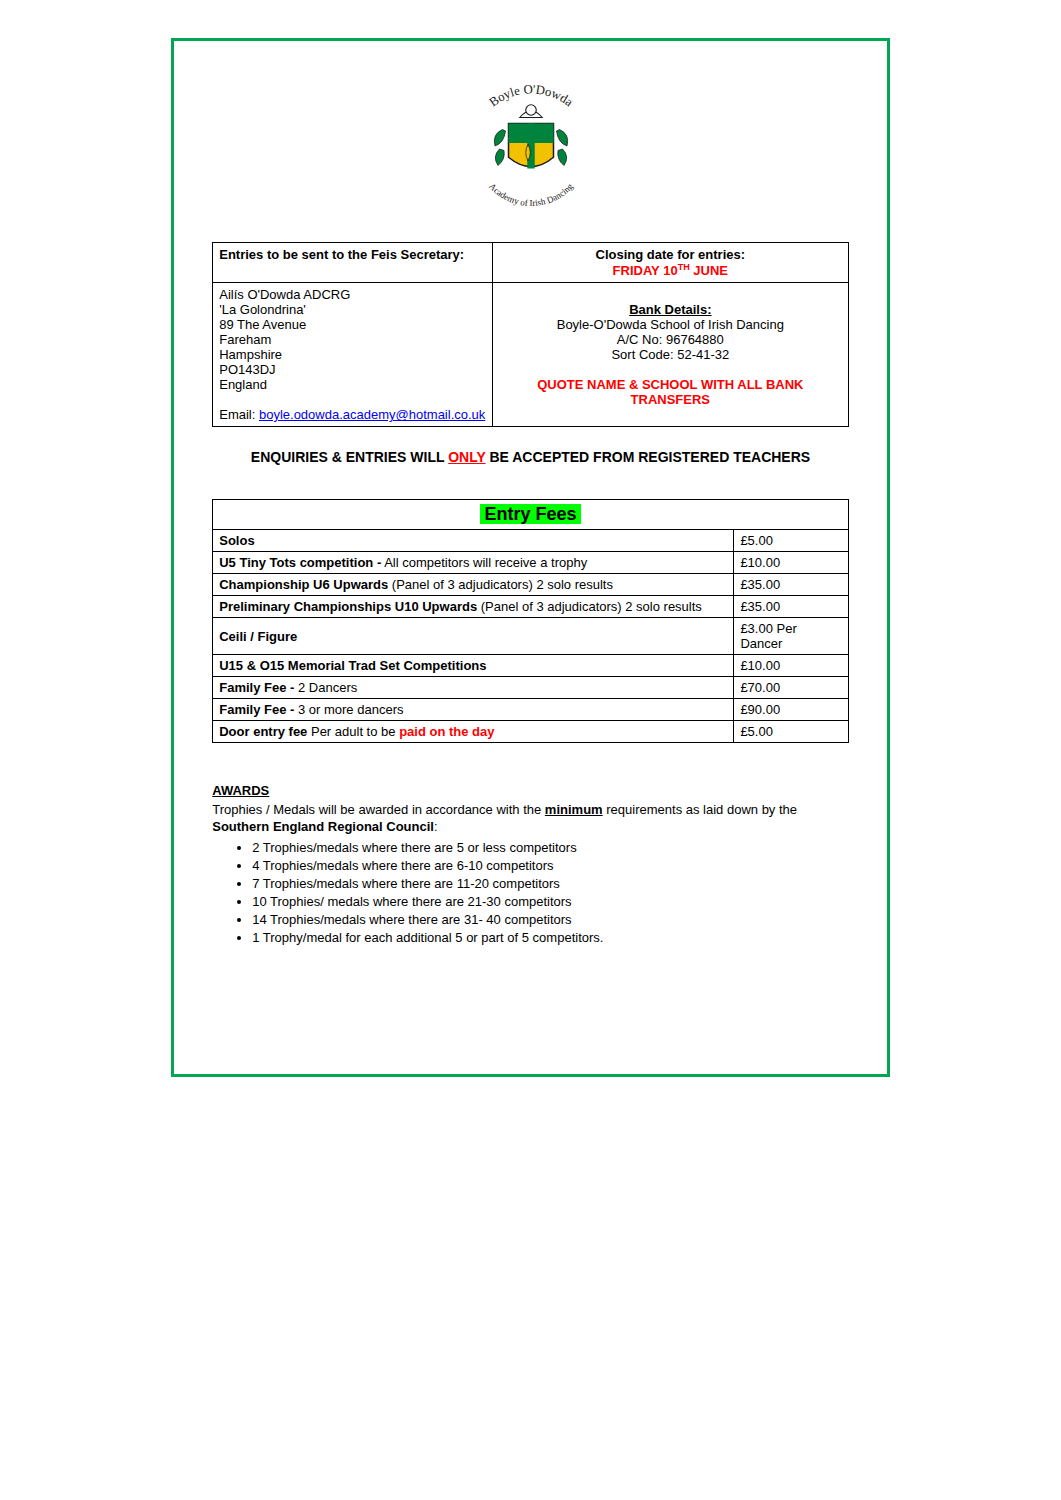Boyle O'Dowda Academy of Irish Dancing
| Entries to be sent to the Feis Secretary: | Closing date for entries: FRIDAY 10 TH JUNE |
| Ailís O'Dowda ADCRG 'La Golondrina' 89 The Avenue Fareham Hampshire PO143DJ England Email: boyle.odowda.academy@hotmail.co.uk | Bank Details: Boyle-O'Dowda School of Irish Dancing A/C No: 96764880 Sort Code: 52-41-32 QUOTE NAME & SCHOOL WITH ALL BANK TRANSFERS |
ENQUIRIES & ENTRIES WILL ONLY BE ACCEPTED FROM REGISTERED TEACHERS
| Entry Fees |
| Solos | £5.00 |
| U5 Tiny Tots competition - All competitors will receive a trophy | £10.00 |
| Championship U6 Upwards (Panel of 3 adjudicators) 2 solo results | £35.00 |
| Preliminary Championships U10 Upwards (Panel of 3 adjudicators) 2 solo results | £35.00 |
| Ceili / Figure | £3.00 Per Dancer |
| U15 & O15 Memorial Trad Set Competitions | £10.00 |
| Family Fee - 2 Dancers | £70.00 |
| Family Fee - 3 or more dancers | £90.00 |
| Door entry fee Per adult to be paid on the day | £5.00 |
AWARDS
Trophies / Medals will be awarded in accordance with the minimum requirements as laid down by the
Southern England Regional Council:
2 Trophies/medals where there are 5 or less competitors
4 Trophies/medals where there are 6-10 competitors
7 Trophies/medals where there are 11-20 competitors
10 Trophies/ medals where there are 21-30 competitors
14 Trophies/medals where there are 31- 40 competitors
1 Trophy/medal for each additional 5 or part of 5 competitors.